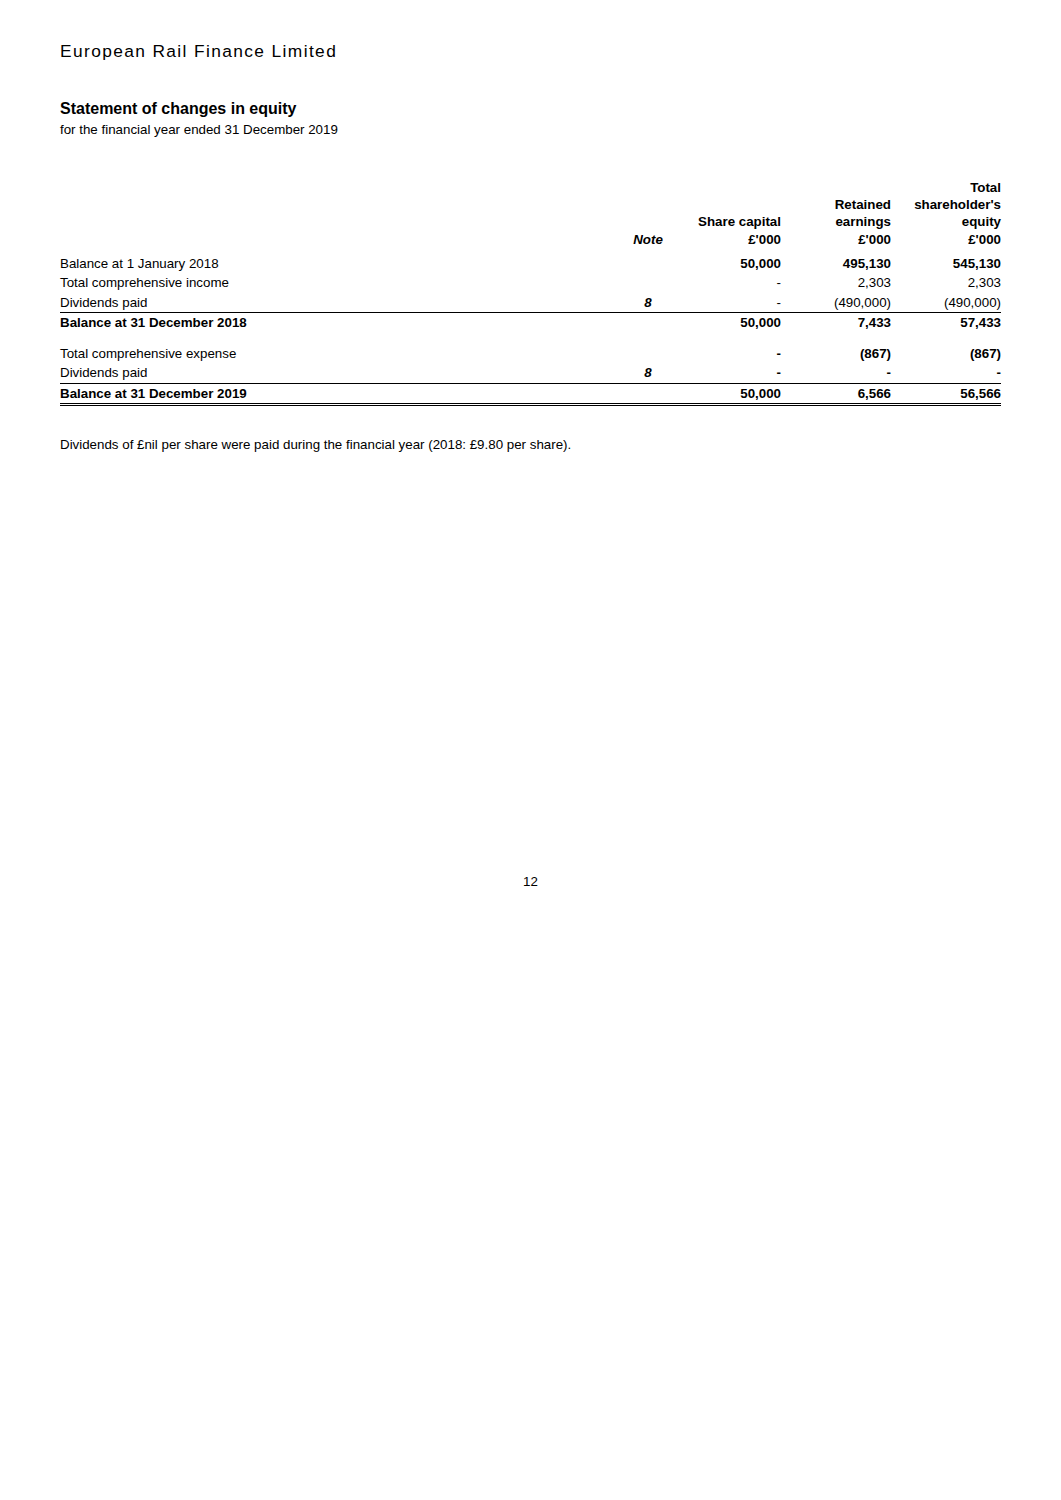European Rail Finance Limited
Statement of changes in equity
for the financial year ended 31 December 2019
| | Note | Share capital £'000 | Retained earnings £'000 | Total shareholder's equity £'000 |
| --- | --- | --- | --- | --- |
| Balance at 1 January 2018 | | 50,000 | 495,130 | 545,130 |
| Total comprehensive income | | - | 2,303 | 2,303 |
| Dividends paid | 8 | - | (490,000) | (490,000) |
| Balance at 31 December 2018 | | 50,000 | 7,433 | 57,433 |
| Total comprehensive expense | | - | (867) | (867) |
| Dividends paid | 8 | - | - | - |
| Balance at 31 December 2019 | | 50,000 | 6,566 | 56,566 |
Dividends of £nil per share were paid during the financial year (2018: £9.80 per share).
12